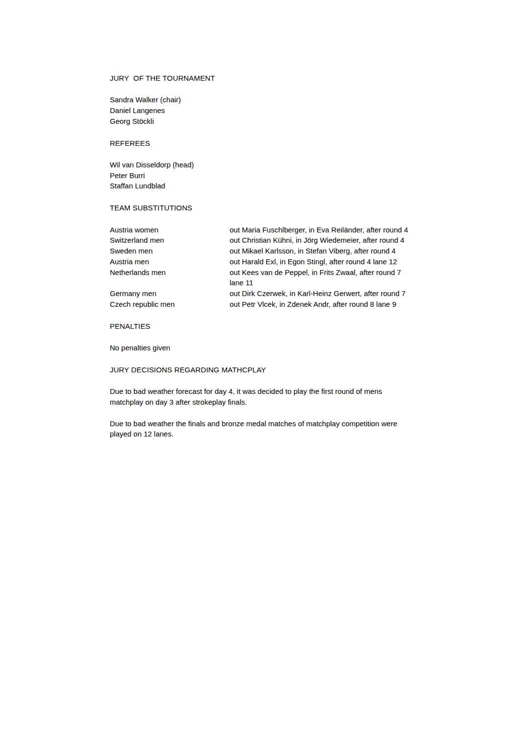JURY OF THE TOURNAMENT
Sandra Walker (chair)
Daniel Langenes
Georg Stöckli
REFEREES
Wil van Disseldorp (head)
Peter Burri
Staffan Lundblad
TEAM SUBSTITUTIONS
| Austria women | out Maria Fuschlberger, in Eva Reiländer, after round 4 |
| Switzerland men | out Christian Kühni, in Jörg Wiedemeier, after round 4 |
| Sweden men | out Mikael Karlsson, in Stefan Viberg, after round 4 |
| Austria men | out Harald Exl, in Egon Stingl, after round 4 lane 12 |
| Netherlands men | out Kees van de Peppel, in Frits Zwaal, after round 7 lane 11 |
| Germany men | out Dirk Czerwek, in Karl-Heinz Gerwert, after round 7 |
| Czech republic men | out Petr Vlcek, in Zdenek Andr, after round 8 lane 9 |
PENALTIES
No penalties given
JURY DECISIONS REGARDING MATHCPLAY
Due to bad weather forecast for day 4, it was decided to play the first round of mens matchplay on day 3 after strokeplay finals.
Due to bad weather the finals and bronze medal matches of matchplay competition were played on 12 lanes.